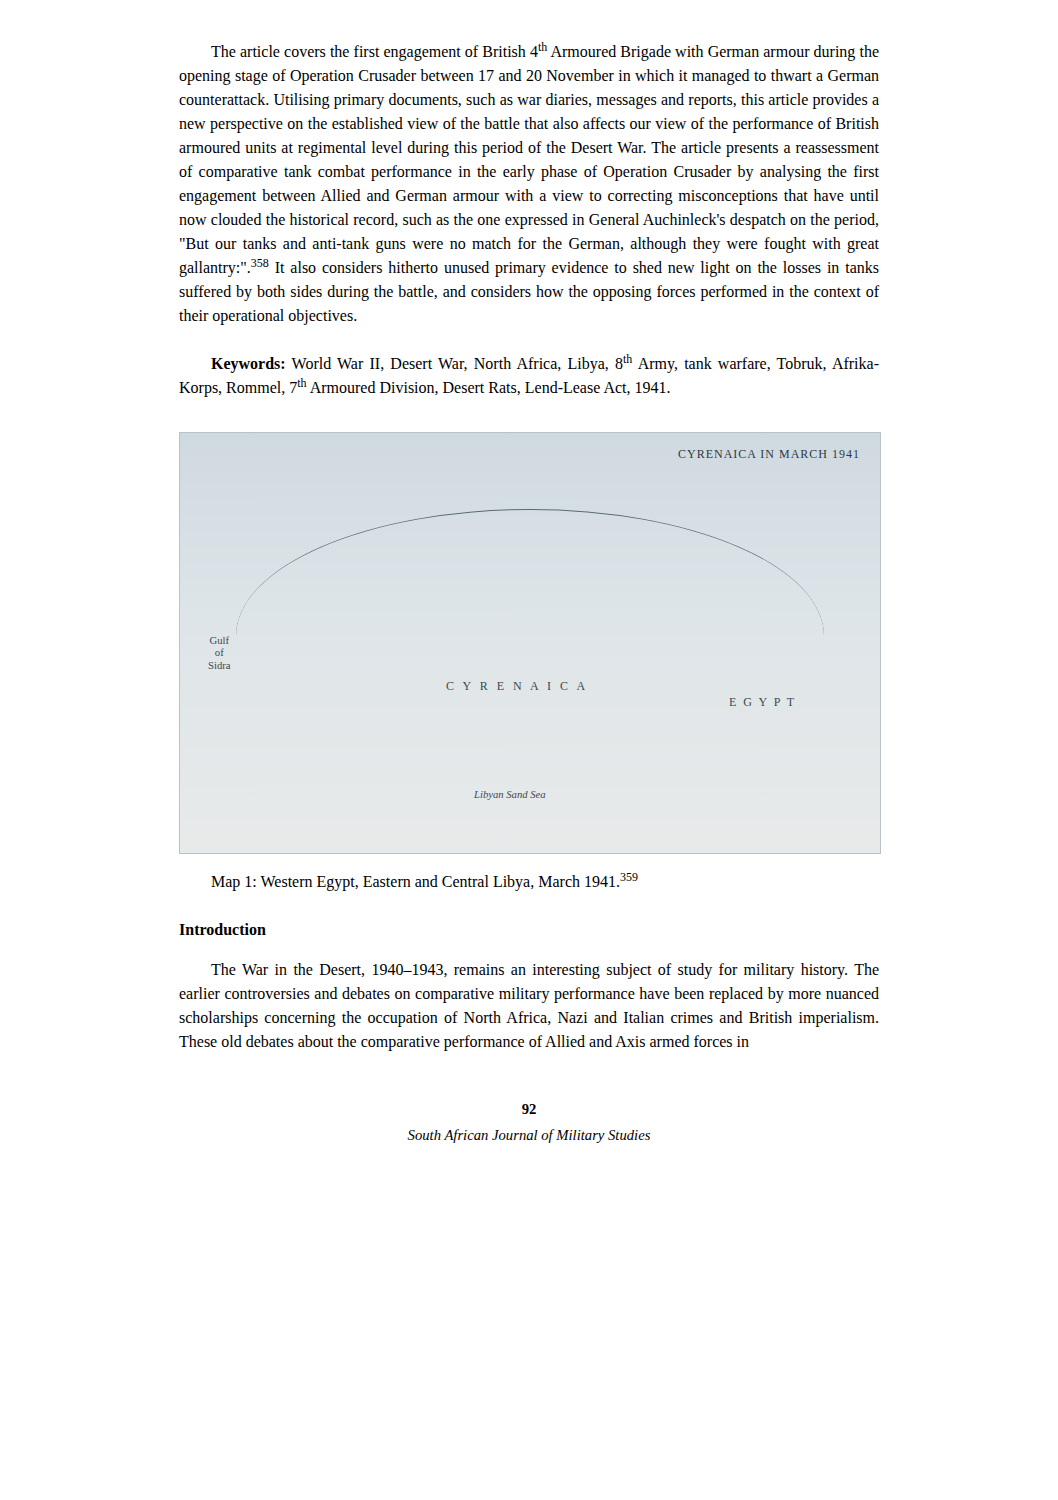The article covers the first engagement of British 4th Armoured Brigade with German armour during the opening stage of Operation Crusader between 17 and 20 November in which it managed to thwart a German counterattack. Utilising primary documents, such as war diaries, messages and reports, this article provides a new perspective on the established view of the battle that also affects our view of the performance of British armoured units at regimental level during this period of the Desert War. The article presents a reassessment of comparative tank combat performance in the early phase of Operation Crusader by analysing the first engagement between Allied and German armour with a view to correcting misconceptions that have until now clouded the historical record, such as the one expressed in General Auchinleck's despatch on the period, "But our tanks and anti-tank guns were no match for the German, although they were fought with great gallantry:".358 It also considers hitherto unused primary evidence to shed new light on the losses in tanks suffered by both sides during the battle, and considers how the opposing forces performed in the context of their operational objectives.
Keywords: World War II, Desert War, North Africa, Libya, 8th Army, tank warfare, Tobruk, Afrika-Korps, Rommel, 7th Armoured Division, Desert Rats, Lend-Lease Act, 1941.
CYRENAICA IN MARCH 1941
Gulf
of
Sidra
C Y R E N A I C A
E G Y P T
Libyan Sand Sea
Map 1: Western Egypt, Eastern and Central Libya, March 1941.359
Introduction
The War in the Desert, 1940–1943, remains an interesting subject of study for military history. The earlier controversies and debates on comparative military performance have been replaced by more nuanced scholarships concerning the occupation of North Africa, Nazi and Italian crimes and British imperialism. These old debates about the comparative performance of Allied and Axis armed forces in
92
South African Journal of Military Studies